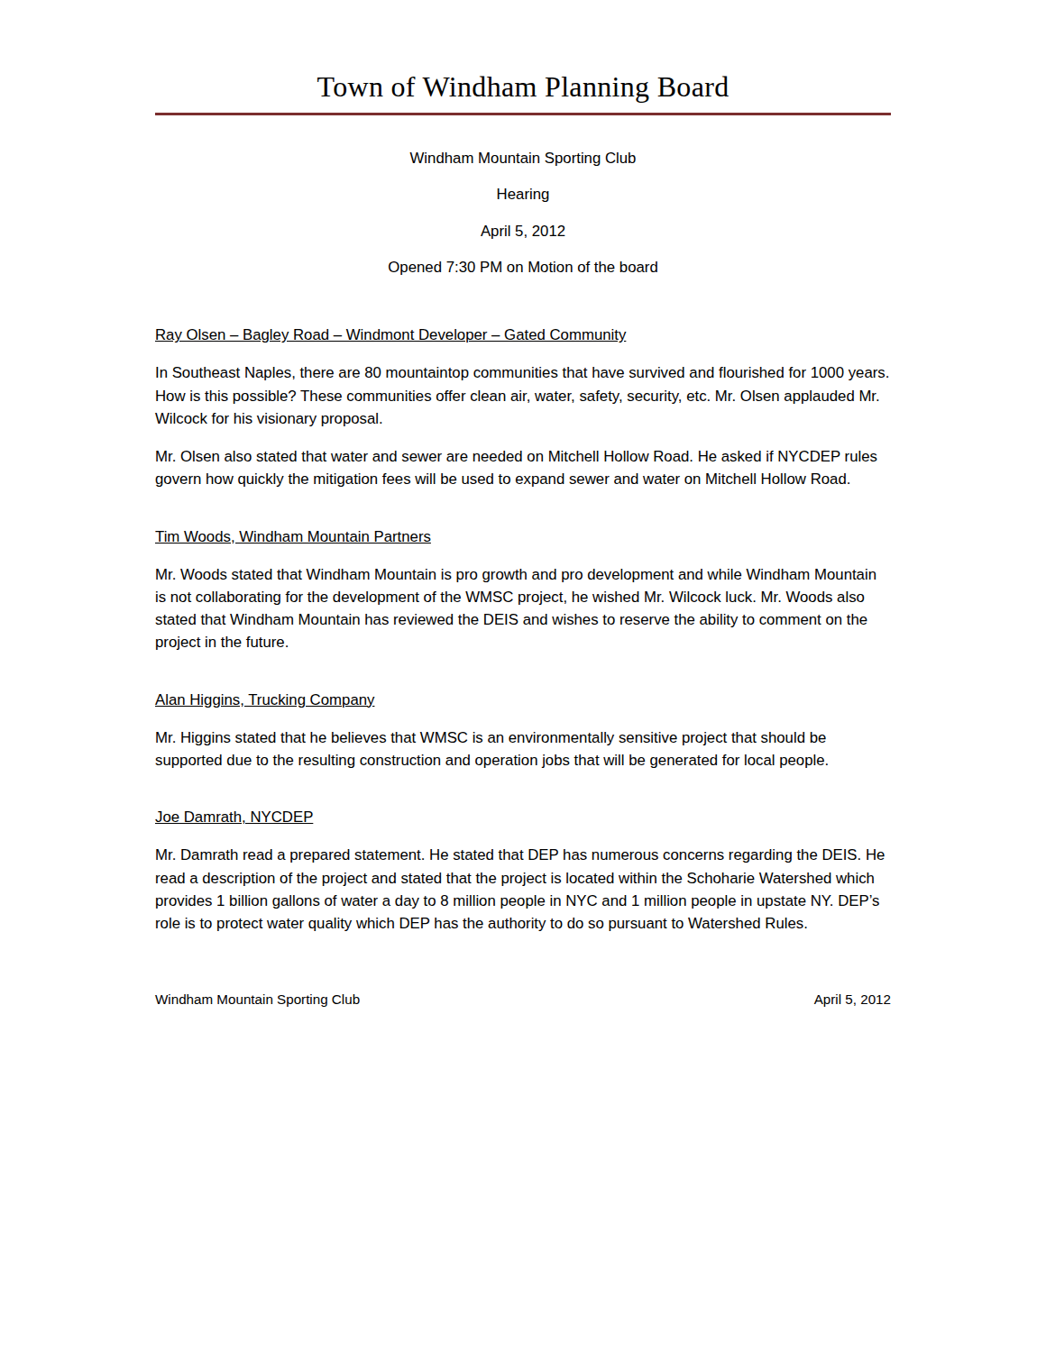Town of Windham Planning Board
Windham Mountain Sporting Club
Hearing
April 5, 2012
Opened 7:30 PM on Motion of the board
Ray Olsen – Bagley Road – Windmont Developer – Gated Community
In Southeast Naples, there are 80 mountaintop communities that have survived and flourished for 1000 years. How is this possible? These communities offer clean air, water, safety, security, etc. Mr. Olsen applauded Mr. Wilcock for his visionary proposal.
Mr. Olsen also stated that water and sewer are needed on Mitchell Hollow Road. He asked if NYCDEP rules govern how quickly the mitigation fees will be used to expand sewer and water on Mitchell Hollow Road.
Tim Woods, Windham Mountain Partners
Mr. Woods stated that Windham Mountain is pro growth and pro development and while Windham Mountain is not collaborating for the development of the WMSC project, he wished Mr. Wilcock luck. Mr. Woods also stated that Windham Mountain has reviewed the DEIS and wishes to reserve the ability to comment on the project in the future.
Alan Higgins, Trucking Company
Mr. Higgins stated that he believes that WMSC is an environmentally sensitive project that should be supported due to the resulting construction and operation jobs that will be generated for local people.
Joe Damrath, NYCDEP
Mr. Damrath read a prepared statement. He stated that DEP has numerous concerns regarding the DEIS. He read a description of the project and stated that the project is located within the Schoharie Watershed which provides 1 billion gallons of water a day to 8 million people in NYC and 1 million people in upstate NY. DEP’s role is to protect water quality which DEP has the authority to do so pursuant to Watershed Rules.
Windham Mountain Sporting Club April 5, 2012